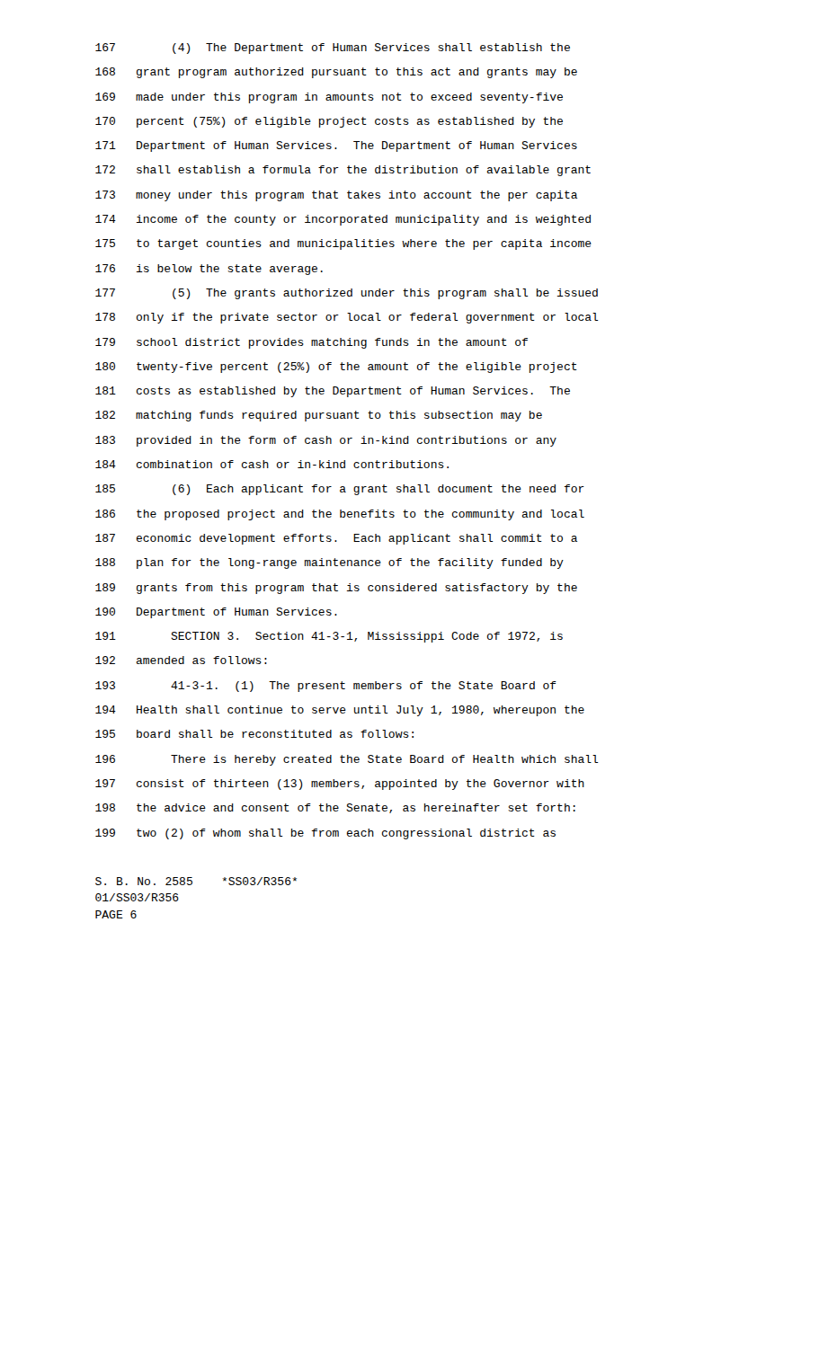167 (4) The Department of Human Services shall establish the
168 grant program authorized pursuant to this act and grants may be
169 made under this program in amounts not to exceed seventy-five
170 percent (75%) of eligible project costs as established by the
171 Department of Human Services. The Department of Human Services
172 shall establish a formula for the distribution of available grant
173 money under this program that takes into account the per capita
174 income of the county or incorporated municipality and is weighted
175 to target counties and municipalities where the per capita income
176 is below the state average.
177 (5) The grants authorized under this program shall be issued
178 only if the private sector or local or federal government or local
179 school district provides matching funds in the amount of
180 twenty-five percent (25%) of the amount of the eligible project
181 costs as established by the Department of Human Services. The
182 matching funds required pursuant to this subsection may be
183 provided in the form of cash or in-kind contributions or any
184 combination of cash or in-kind contributions.
185 (6) Each applicant for a grant shall document the need for
186 the proposed project and the benefits to the community and local
187 economic development efforts. Each applicant shall commit to a
188 plan for the long-range maintenance of the facility funded by
189 grants from this program that is considered satisfactory by the
190 Department of Human Services.
191 SECTION 3. Section 41-3-1, Mississippi Code of 1972, is
192 amended as follows:
193 41-3-1. (1) The present members of the State Board of
194 Health shall continue to serve until July 1, 1980, whereupon the
195 board shall be reconstituted as follows:
196 There is hereby created the State Board of Health which shall
197 consist of thirteen (13) members, appointed by the Governor with
198 the advice and consent of the Senate, as hereinafter set forth:
199 two (2) of whom shall be from each congressional district as
S. B. No. 2585 *SS03/R356*
01/SS03/R356
PAGE 6